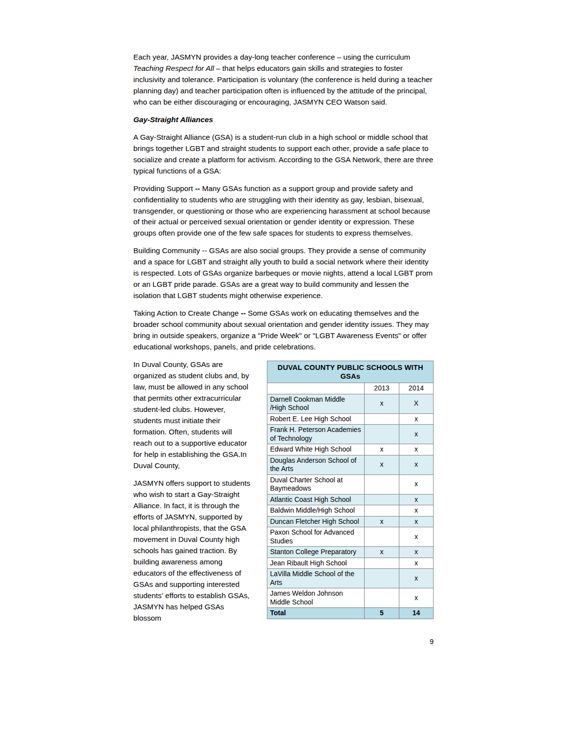Each year, JASMYN provides a day-long teacher conference – using the curriculum Teaching Respect for All – that helps educators gain skills and strategies to foster inclusivity and tolerance. Participation is voluntary (the conference is held during a teacher planning day) and teacher participation often is influenced by the attitude of the principal, who can be either discouraging or encouraging, JASMYN CEO Watson said.
Gay-Straight Alliances
A Gay-Straight Alliance (GSA) is a student-run club in a high school or middle school that brings together LGBT and straight students to support each other, provide a safe place to socialize and create a platform for activism. According to the GSA Network, there are three typical functions of a GSA:
Providing Support -- Many GSAs function as a support group and provide safety and confidentiality to students who are struggling with their identity as gay, lesbian, bisexual, transgender, or questioning or those who are experiencing harassment at school because of their actual or perceived sexual orientation or gender identity or expression. These groups often provide one of the few safe spaces for students to express themselves.
Building Community -- GSAs are also social groups. They provide a sense of community and a space for LGBT and straight ally youth to build a social network where their identity is respected. Lots of GSAs organize barbeques or movie nights, attend a local LGBT prom or an LGBT pride parade. GSAs are a great way to build community and lessen the isolation that LGBT students might otherwise experience.
Taking Action to Create Change -- Some GSAs work on educating themselves and the broader school community about sexual orientation and gender identity issues. They may bring in outside speakers, organize a "Pride Week" or "LGBT Awareness Events" or offer educational workshops, panels, and pride celebrations.
DUVAL COUNTY PUBLIC SCHOOLS WITH GSAs
| | 2013 | 2014 |
| --- | --- | --- |
| Darnell Cookman Middle /High School | x | X |
| Robert E. Lee High School | | x |
| Frank H. Peterson Academies of Technology | | x |
| Edward White High School | x | x |
| Douglas Anderson School of the Arts | x | x |
| Duval Charter School at Baymeadows | | x |
| Atlantic Coast High School | | x |
| Baldwin Middle/High School | | x |
| Duncan Fletcher High School | x | x |
| Paxon School for Advanced Studies | | x |
| Stanton College Preparatory | x | x |
| Jean Ribault High School | | x |
| LaVilla Middle School of the Arts | | x |
| James Weldon Johnson Middle School | | x |
| Total | 5 | 14 |
In Duval County, GSAs are organized as student clubs and, by law, must be allowed in any school that permits other extracurricular student-led clubs. However, students must initiate their formation. Often, students will reach out to a supportive educator for help in establishing the GSA.In Duval County,
JASMYN offers support to students who wish to start a Gay-Straight Alliance. In fact, it is through the efforts of JASMYN, supported by local philanthropists, that the GSA movement in Duval County high schools has gained traction. By building awareness among educators of the effectiveness of GSAs and supporting interested students' efforts to establish GSAs, JASMYN has helped GSAs blossom
9